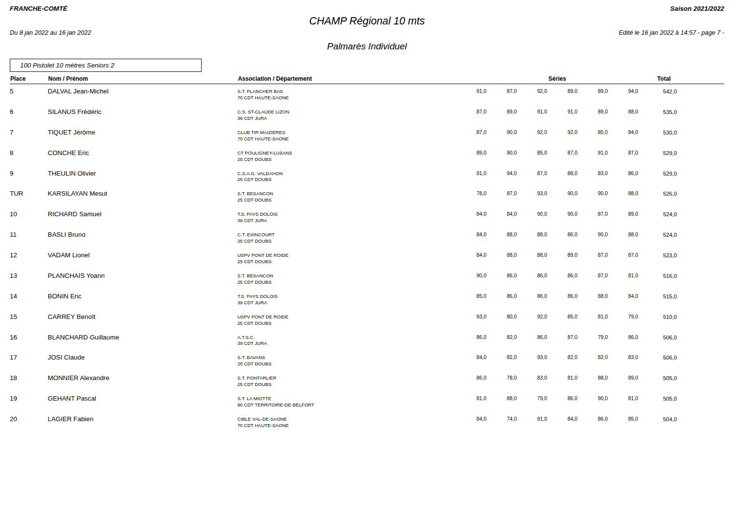FRANCHE-COMTÉ Saison 2021/2022
CHAMP Régional 10 mts
Du 8 jan 2022 au 16 jan 2022 Edité le 16 jan 2022 à 14:57 - page 7 -
Palmarès Individuel
100 Pistolet 10 mètres Seniors 2
| Place | Nom / Prénom | Association / Département | | Séries | Total |
| --- | --- | --- | --- | --- | --- |
| 5 | DALVAL Jean-Michel | S.T. PLANCHER BAS 70 CDT HAUTE-SAONE | | 91,0 | 87,0 | 92,0 | 89,0 | 89,0 | 94,0 | 542,0 |
| 6 | SILANUS Frédéric | C.S. ST-CLAUDE LIZON 39 CDT JURA | | 87,0 | 89,0 | 91,0 | 91,0 | 89,0 | 88,0 | 535,0 |
| 7 | TIQUET Jérôme | CLUB TIR MAIZIERES 70 CDT HAUTE-SAONE | | 87,0 | 90,0 | 92,0 | 92,0 | 85,0 | 84,0 | 530,0 |
| 8 | CONCHE Eric | CT POULIGNEY-LUSANS 25 CDT DOUBS | | 89,0 | 90,0 | 85,0 | 87,0 | 91,0 | 87,0 | 529,0 |
| 9 | THEULIN Olivier | C.S.A.G. VALDAHON 25 CDT DOUBS | | 91,0 | 94,0 | 87,0 | 88,0 | 83,0 | 86,0 | 529,0 |
| TUR | KARSILAYAN Mesut | S.T. BESANCON 25 CDT DOUBS | | 78,0 | 87,0 | 93,0 | 90,0 | 90,0 | 88,0 | 526,0 |
| 10 | RICHARD Samuel | T.S. PAYS DOLOIS 39 CDT JURA | | 84,0 | 84,0 | 90,0 | 90,0 | 87,0 | 89,0 | 524,0 |
| 11 | BASLI Bruno | C.T. EXINCOURT 25 CDT DOUBS | | 84,0 | 88,0 | 88,0 | 86,0 | 90,0 | 88,0 | 524,0 |
| 12 | VADAM Lionel | USPV PONT DE ROIDE 25 CDT DOUBS | | 84,0 | 88,0 | 88,0 | 89,0 | 87,0 | 87,0 | 523,0 |
| 13 | PLANCHAIS Yoann | S.T. BESANCON 25 CDT DOUBS | | 90,0 | 86,0 | 86,0 | 86,0 | 87,0 | 81,0 | 516,0 |
| 14 | BONIN Eric | T.S. PAYS DOLOIS 39 CDT JURA | | 85,0 | 86,0 | 86,0 | 86,0 | 88,0 | 84,0 | 515,0 |
| 15 | CARREY Benoît | USPV PONT DE ROIDE 25 CDT DOUBS | | 93,0 | 80,0 | 92,0 | 85,0 | 81,0 | 79,0 | 510,0 |
| 16 | BLANCHARD Guillaume | A.T.S.C. 39 CDT JURA | | 86,0 | 82,0 | 86,0 | 87,0 | 79,0 | 86,0 | 506,0 |
| 17 | JOSI Claude | S.T. BAVANS 25 CDT DOUBS | | 84,0 | 82,0 | 93,0 | 82,0 | 82,0 | 83,0 | 506,0 |
| 18 | MONNIER Alexandre | S.T. PONTARLIER 25 CDT DOUBS | | 86,0 | 78,0 | 83,0 | 81,0 | 88,0 | 89,0 | 505,0 |
| 19 | GEHANT Pascal | S.T. LA MIOTTE 90 CDT TERRITOIRE-DE-BELFORT | | 81,0 | 88,0 | 79,0 | 86,0 | 90,0 | 81,0 | 505,0 |
| 20 | LAGIER Fabien | CIBLE VAL-DE-SAONE 70 CDT HAUTE-SAONE | | 84,0 | 74,0 | 91,0 | 84,0 | 86,0 | 85,0 | 504,0 |